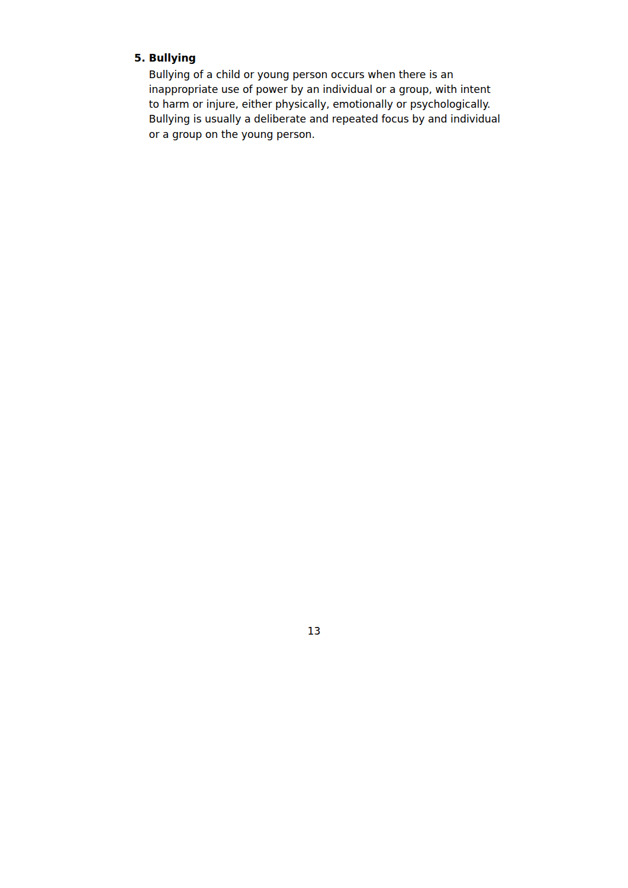Bullying
Bullying of a child or young person occurs when there is an inappropriate use of power by an individual or a group, with intent to harm or injure, either physically, emotionally or psychologically. Bullying is usually a deliberate and repeated focus by and individual or a group on the young person.
13